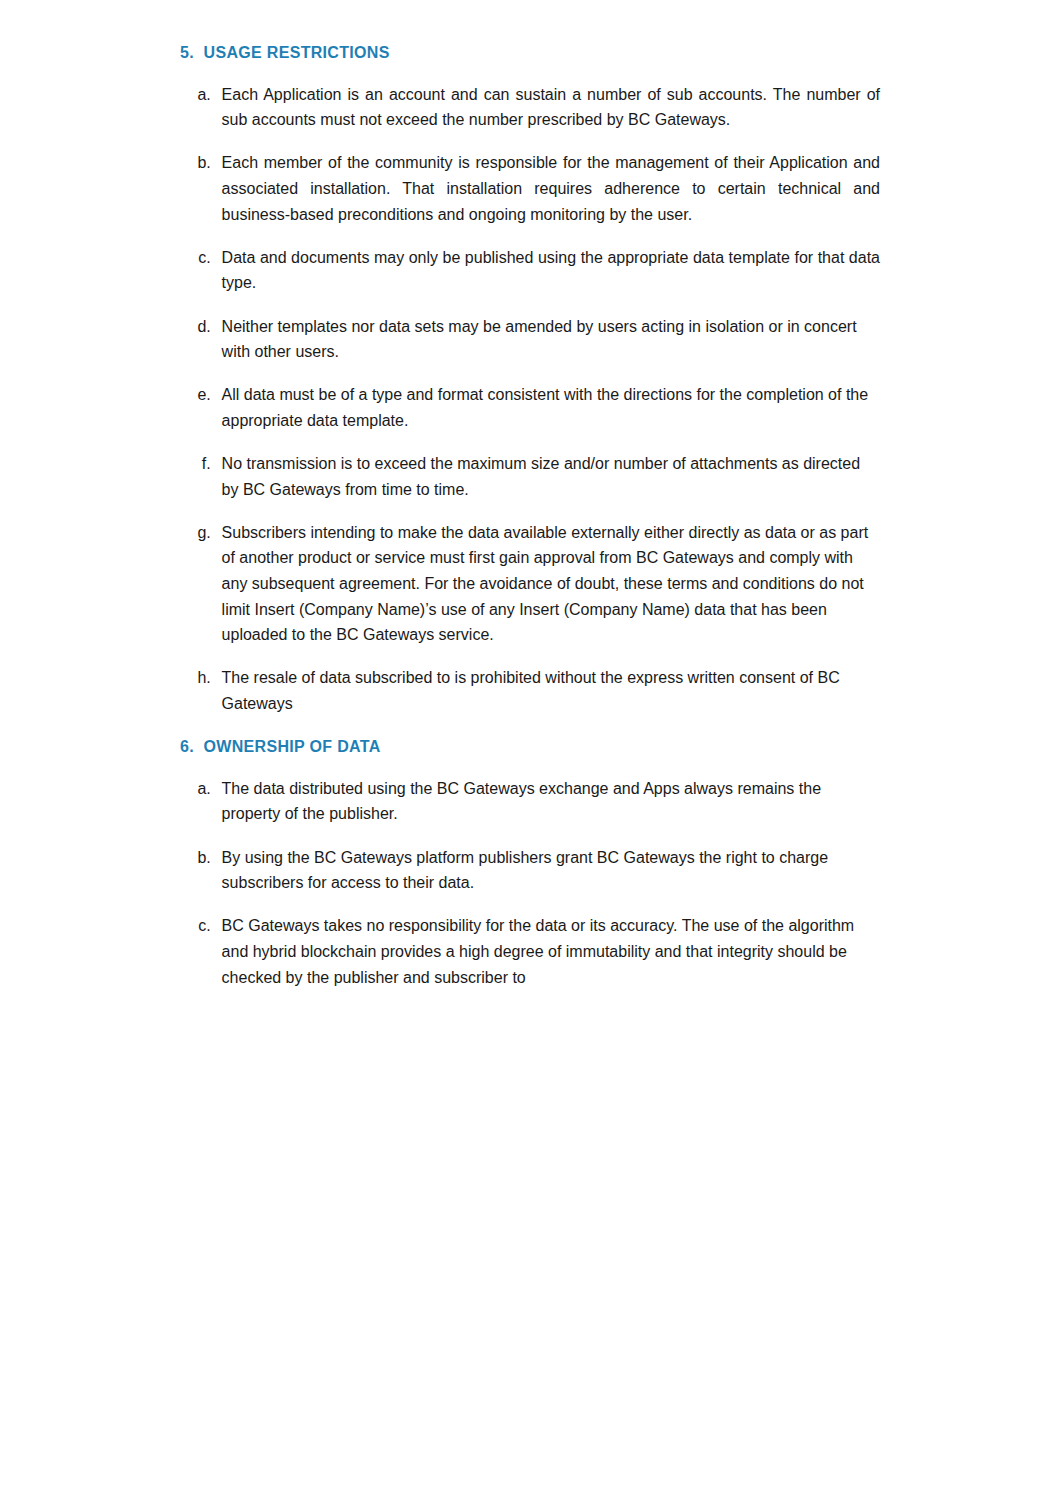5. Usage Restrictions
Each Application is an account and can sustain a number of sub accounts. The number of sub accounts must not exceed the number prescribed by BC Gateways.
Each member of the community is responsible for the management of their Application and associated installation. That installation requires adherence to certain technical and business-based preconditions and ongoing monitoring by the user.
Data and documents may only be published using the appropriate data template for that data type.
Neither templates nor data sets may be amended by users acting in isolation or in concert with other users.
All data must be of a type and format consistent with the directions for the completion of the appropriate data template.
No transmission is to exceed the maximum size and/or number of attachments as directed by BC Gateways from time to time.
Subscribers intending to make the data available externally either directly as data or as part of another product or service must first gain approval from BC Gateways and comply with any subsequent agreement. For the avoidance of doubt, these terms and conditions do not limit Insert (Company Name)’s use of any Insert (Company Name) data that has been uploaded to the BC Gateways service.
The resale of data subscribed to is prohibited without the express written consent of BC Gateways
6. Ownership of Data
The data distributed using the BC Gateways exchange and Apps always remains the property of the publisher.
By using the BC Gateways platform publishers grant BC Gateways the right to charge subscribers for access to their data.
BC Gateways takes no responsibility for the data or its accuracy. The use of the algorithm and hybrid blockchain provides a high degree of immutability and that integrity should be checked by the publisher and subscriber to